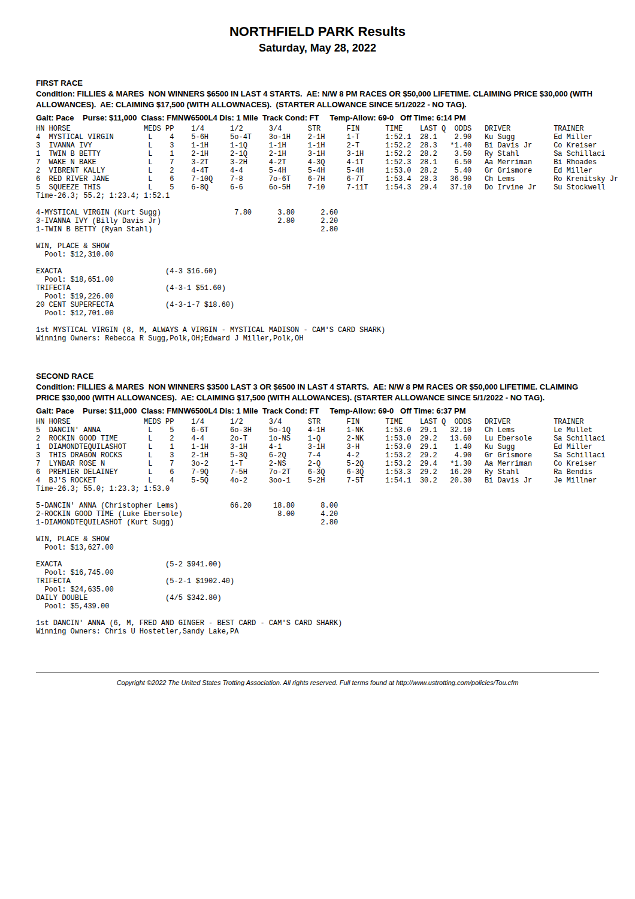NORTHFIELD PARK Results
Saturday, May 28, 2022
FIRST RACE
Condition: FILLIES & MARES NON WINNERS $6500 IN LAST 4 STARTS. AE: N/W 8 PM RACES OR $50,000 LIFETIME. CLAIMING PRICE $30,000 (WITH ALLOWANCES). AE: CLAIMING $17,500 (WITH ALLOWNACES). (STARTER ALLOWANCE SINCE 5/1/2022 - NO TAG).
Gait: Pace Purse: $11,000 Class: FMNW6500L4 Dis: 1 Mile Track Cond: FT Temp-Allow: 69-0 Off Time: 6:14 PM
HN HORSE                 MEDS PP    1/4      1/2      3/4      STR      FIN      TIME    LAST Q  ODDS   DRIVER          TRAINER
4  MYSTICAL VIRGIN        L    4    5-6H     5o-4T    3o-1H    2-1H     1-T      1:52.1  28.1    2.90   Ku Sugg         Ed Miller
3  IVANNA IVY             L    3    1-1H     1-1Q     1-1H     1-1H     2-T      1:52.2  28.3   *1.40   Bi Davis Jr     Co Kreiser
1  TWIN B BETTY           L    1    2-1H     2-1Q     2-1H     3-1H     3-1H     1:52.2  28.2    3.50   Ry Stahl        Sa Schillaci
7  WAKE N BAKE            L    7    3-2T     3-2H     4-2T     4-3Q     4-1T     1:52.3  28.1    6.50   Aa Merriman     Bi Rhoades
2  VIBRENT KALLY          L    2    4-4T     4-4      5-4H     5-4H     5-4H     1:53.0  28.2    5.40   Gr Grismore     Ed Miller
6  RED RIVER JANE         L    6    7-10Q    7-8      7o-6T    6-7H     6-7T     1:53.4  28.3   36.90   Ch Lems         Ro Krenitsky Jr
5  SQUEEZE THIS           L    5    6-8Q     6-6      6o-5H    7-10     7-11T    1:54.3  29.4   37.10   Do Irvine Jr    Su Stockwell
Time-26.3; 55.2; 1:23.4; 1:52.1

4-MYSTICAL VIRGIN (Kurt Sugg)                 7.80      3.80      2.60
3-IVANNA IVY (Billy Davis Jr)                           2.80      2.20
1-TWIN B BETTY (Ryan Stahl)                                       2.80

WIN, PLACE & SHOW
  Pool: $12,310.00

EXACTA                        (4-3 $16.60)
  Pool: $18,651.00
TRIFECTA                      (4-3-1 $51.60)
  Pool: $19,226.00
20 CENT SUPERFECTA            (4-3-1-7 $18.60)
  Pool: $12,701.00

1st MYSTICAL VIRGIN (8, M, ALWAYS A VIRGIN - MYSTICAL MADISON - CAM'S CARD SHARK)
Winning Owners: Rebecca R Sugg,Polk,OH;Edward J Miller,Polk,OH
SECOND RACE
Condition: FILLIES & MARES NON WINNERS $3500 LAST 3 OR $6500 IN LAST 4 STARTS. AE: N/W 8 PM RACES OR $50,000 LIFETIME. CLAIMING PRICE $30,000 (WITH ALLOWANCES). AE: CLAIMING $17,500 (WITH ALLOWANCES). (STARTER ALLOWANCE SINCE 5/1/2022 - NO TAG).
Gait: Pace Purse: $11,000 Class: FMNW6500L4 Dis: 1 Mile Track Cond: FT Temp-Allow: 69-0 Off Time: 6:37 PM
HN HORSE                 MEDS PP    1/4      1/2      3/4      STR      FIN      TIME    LAST Q  ODDS   DRIVER          TRAINER
5  DANCIN' ANNA           L    5    6-6T     6o-3H    5o-1Q    4-1H     1-NK     1:53.0  29.1   32.10   Ch Lems         Le Mullet
2  ROCKIN GOOD TIME       L    2    4-4      2o-T     1o-NS    1-Q      2-NK     1:53.0  29.2   13.60   Lu Ebersole     Sa Schillaci
1  DIAMONDTEQUILASHOT     L    1    1-1H     3-1H     4-1      3-1H     3-H      1:53.0  29.1    1.40   Ku Sugg         Ed Miller
3  THIS DRAGON ROCKS      L    3    2-1H     5-3Q     6-2Q     7-4      4-2      1:53.2  29.2    4.90   Gr Grismore     Sa Schillaci
7  LYNBAR ROSE N          L    7    3o-2     1-T      2-NS     2-Q      5-2Q     1:53.2  29.4   *1.30   Aa Merriman     Co Kreiser
6  PREMIER DELAINEY       L    6    7-9Q     7-5H     7o-2T    6-3Q     6-3Q     1:53.3  29.2   16.20   Ry Stahl        Ra Bendis
4  BJ'S ROCKET            L    4    5-5Q     4o-2     3oo-1    5-2H     7-5T     1:54.1  30.2   20.30   Bi Davis Jr     Je Millner
Time-26.3; 55.0; 1:23.3; 1:53.0

5-DANCIN' ANNA (Christopher Lems)            66.20     18.80      8.00
2-ROCKIN GOOD TIME (Luke Ebersole)                      8.00      4.20
1-DIAMONDTEQUILASHOT (Kurt Sugg)                                  2.80

WIN, PLACE & SHOW
  Pool: $13,627.00

EXACTA                        (5-2 $941.00)
  Pool: $16,745.00
TRIFECTA                      (5-2-1 $1902.40)
  Pool: $24,635.00
DAILY DOUBLE                  (4/5 $342.80)
  Pool: $5,439.00

1st DANCIN' ANNA (6, M, FRED AND GINGER - BEST CARD - CAM'S CARD SHARK)
Winning Owners: Chris U Hostetler,Sandy Lake,PA
Copyright ©2022 The United States Trotting Association. All rights reserved. Full terms found at http://www.ustrotting.com/policies/Tou.cfm